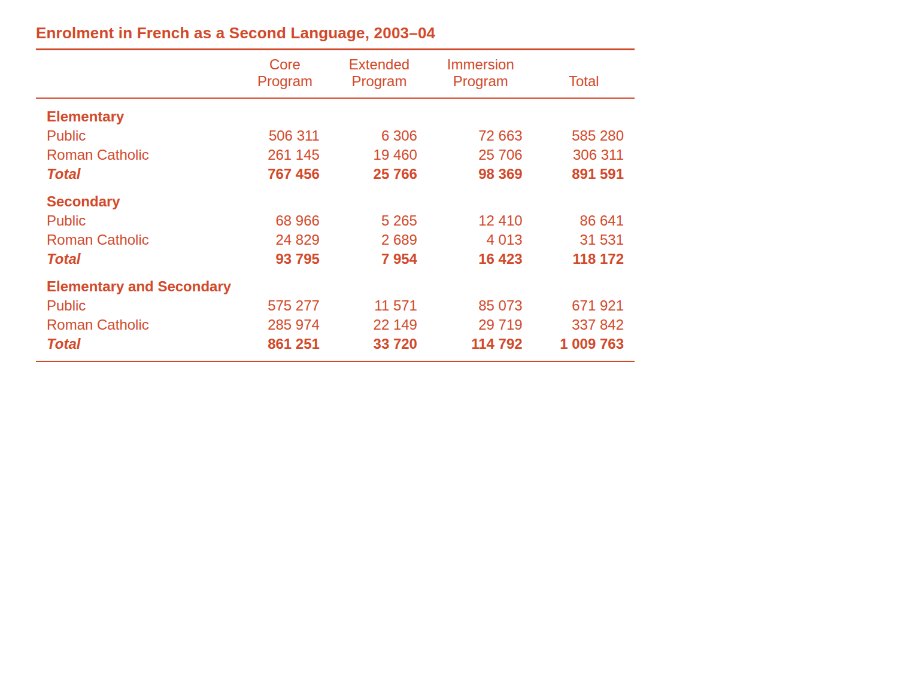Enrolment in French as a Second Language, 2003–04
| | Core Program | Extended Program | Immersion Program | Total |
| --- | --- | --- | --- | --- |
| Elementary |
| Public | 506 311 | 6 306 | 72 663 | 585 280 |
| Roman Catholic | 261 145 | 19 460 | 25 706 | 306 311 |
| Total | 767 456 | 25 766 | 98 369 | 891 591 |
| Secondary |
| Public | 68 966 | 5 265 | 12 410 | 86 641 |
| Roman Catholic | 24 829 | 2 689 | 4 013 | 31 531 |
| Total | 93 795 | 7 954 | 16 423 | 118 172 |
| Elementary and Secondary |
| Public | 575 277 | 11 571 | 85 073 | 671 921 |
| Roman Catholic | 285 974 | 22 149 | 29 719 | 337 842 |
| Total | 861 251 | 33 720 | 114 792 | 1 009 763 |